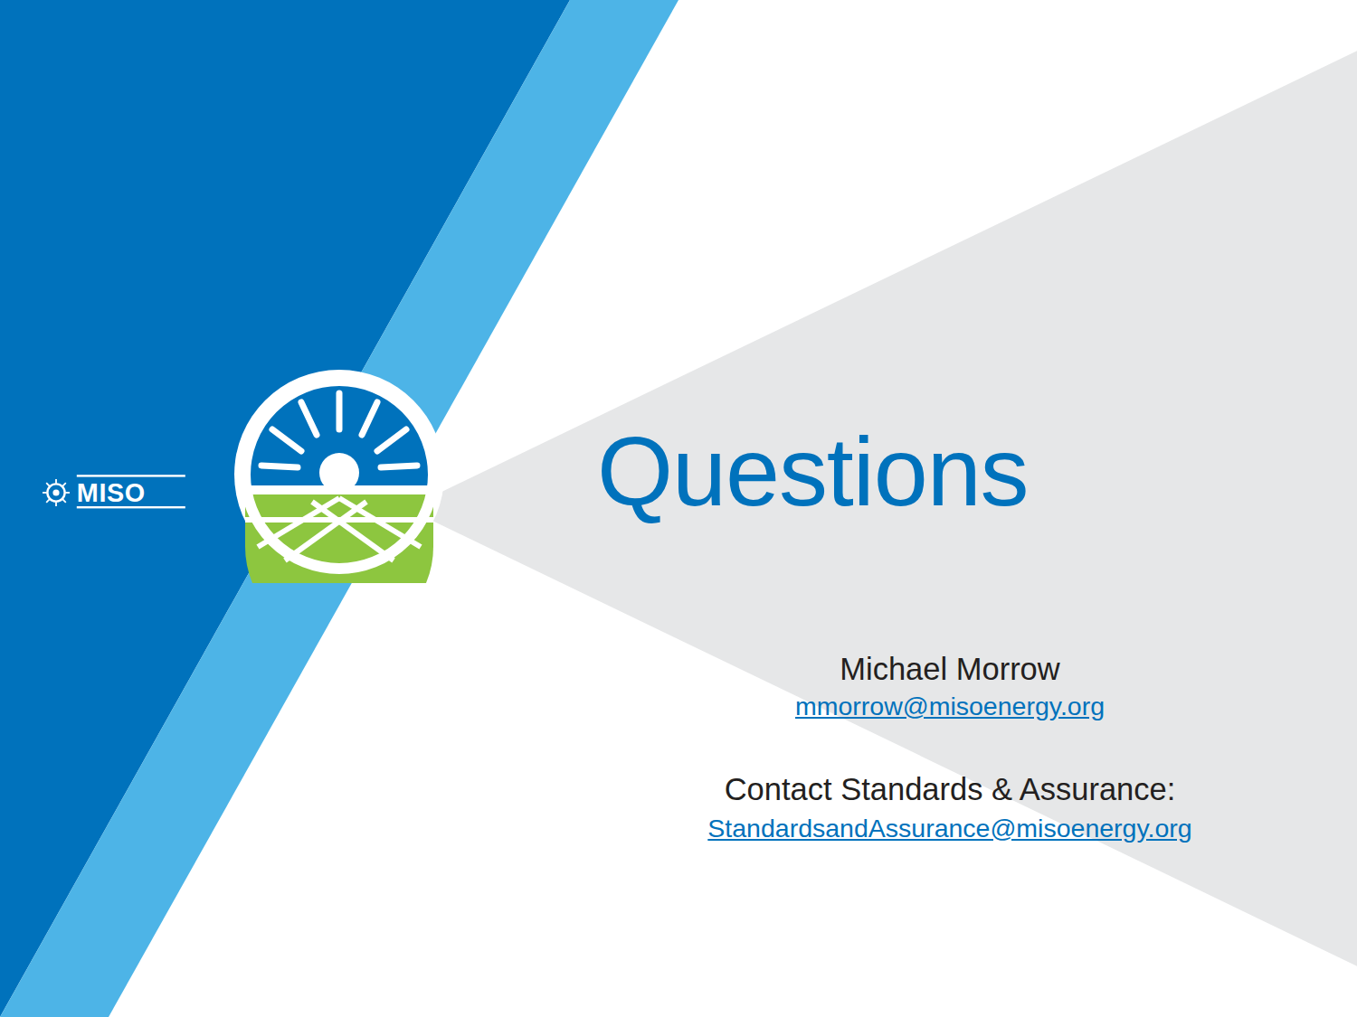MISO
Questions
Michael Morrow
mmorrow@misoenergy.org
Contact Standards & Assurance: StandardsandAssurance@misoenergy.org